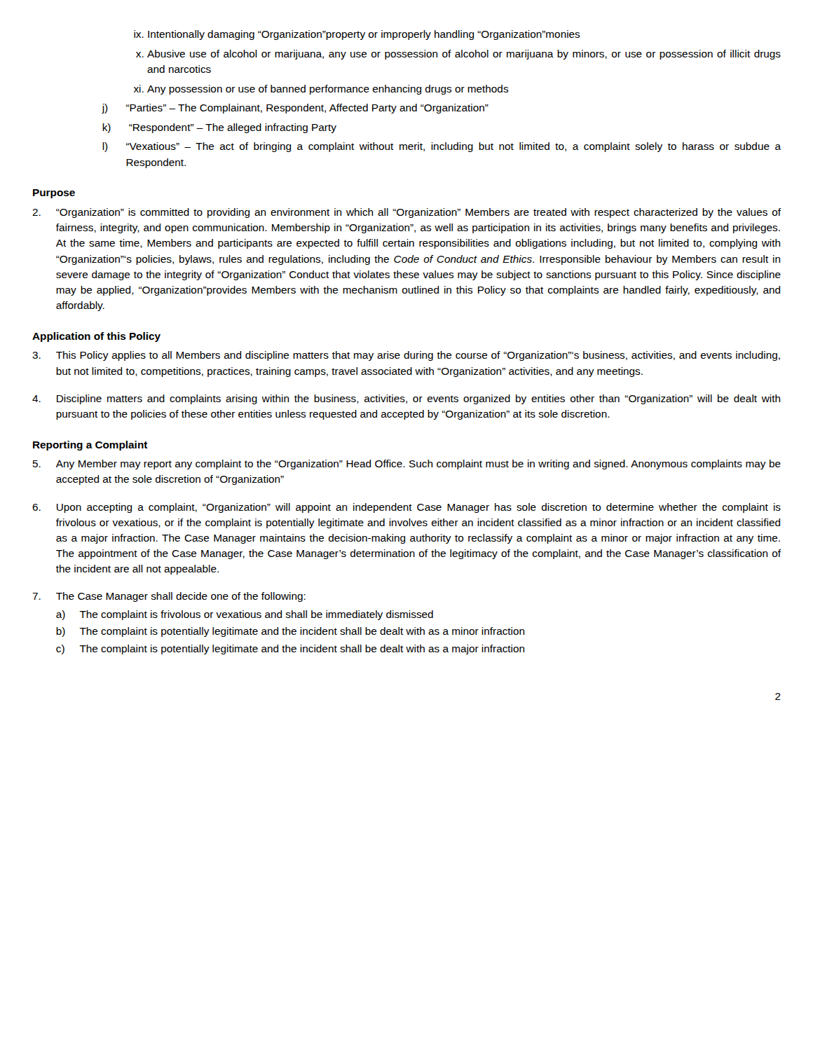Intentionally damaging “Organization”property or improperly handling “Organization”monies
Abusive use of alcohol or marijuana, any use or possession of alcohol or marijuana by minors, or use or possession of illicit drugs and narcotics
Any possession or use of banned performance enhancing drugs or methods
j)“Parties” – The Complainant, Respondent, Affected Party and “Organization”
k) “Respondent” – The alleged infracting Party
l)“Vexatious” – The act of bringing a complaint without merit, including but not limited to, a complaint solely to harass or subdue a Respondent.
Purpose
2.“Organization” is committed to providing an environment in which all “Organization” Members are treated with respect characterized by the values of fairness, integrity, and open communication. Membership in “Organization”, as well as participation in its activities, brings many benefits and privileges. At the same time, Members and participants are expected to fulfill certain responsibilities and obligations including, but not limited to, complying with “Organization”‘s policies, bylaws, rules and regulations, including the Code of Conduct and Ethics. Irresponsible behaviour by Members can result in severe damage to the integrity of “Organization” Conduct that violates these values may be subject to sanctions pursuant to this Policy. Since discipline may be applied, “Organization”provides Members with the mechanism outlined in this Policy so that complaints are handled fairly, expeditiously, and affordably.
Application of this Policy
3. This Policy applies to all Members and discipline matters that may arise during the course of “Organization”‘s business, activities, and events including, but not limited to, competitions, practices, training camps, travel associated with “Organization” activities, and any meetings.
4. Discipline matters and complaints arising within the business, activities, or events organized by entities other than “Organization” will be dealt with pursuant to the policies of these other entities unless requested and accepted by “Organization” at its sole discretion.
Reporting a Complaint
5. Any Member may report any complaint to the “Organization” Head Office. Such complaint must be in writing and signed. Anonymous complaints may be accepted at the sole discretion of “Organization”
6. Upon accepting a complaint, “Organization” will appoint an independent Case Manager has sole discretion to determine whether the complaint is frivolous or vexatious, or if the complaint is potentially legitimate and involves either an incident classified as a minor infraction or an incident classified as a major infraction. The Case Manager maintains the decision-making authority to reclassify a complaint as a minor or major infraction at any time. The appointment of the Case Manager, the Case Manager’s determination of the legitimacy of the complaint, and the Case Manager’s classification of the incident are all not appealable.
7. The Case Manager shall decide one of the following:
a) The complaint is frivolous or vexatious and shall be immediately dismissed
b) The complaint is potentially legitimate and the incident shall be dealt with as a minor infraction
c) The complaint is potentially legitimate and the incident shall be dealt with as a major infraction
2